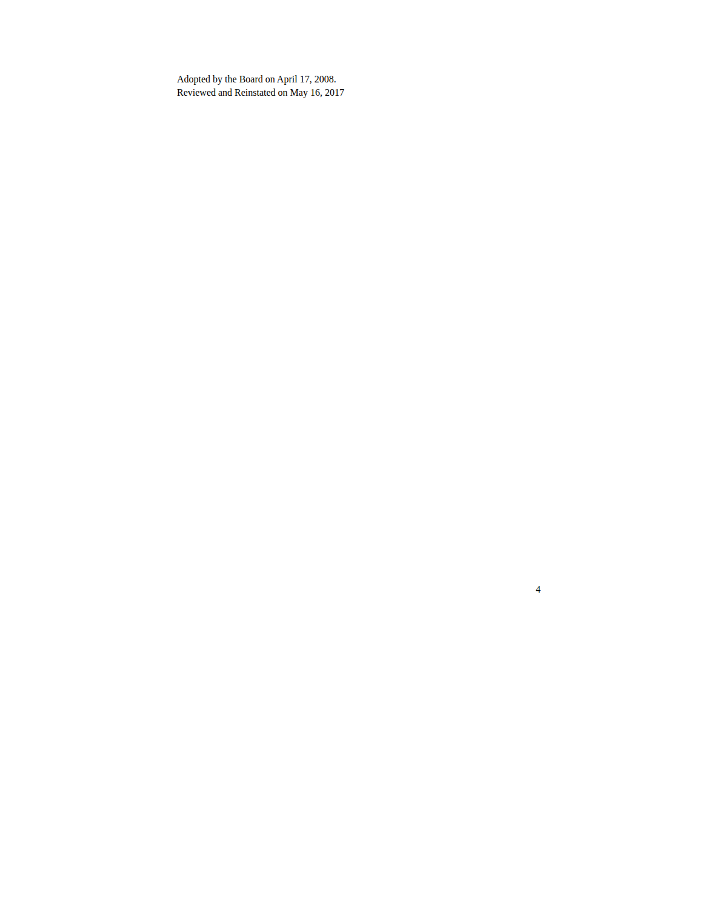Adopted by the Board on April 17, 2008.
Reviewed and Reinstated on May 16, 2017
4